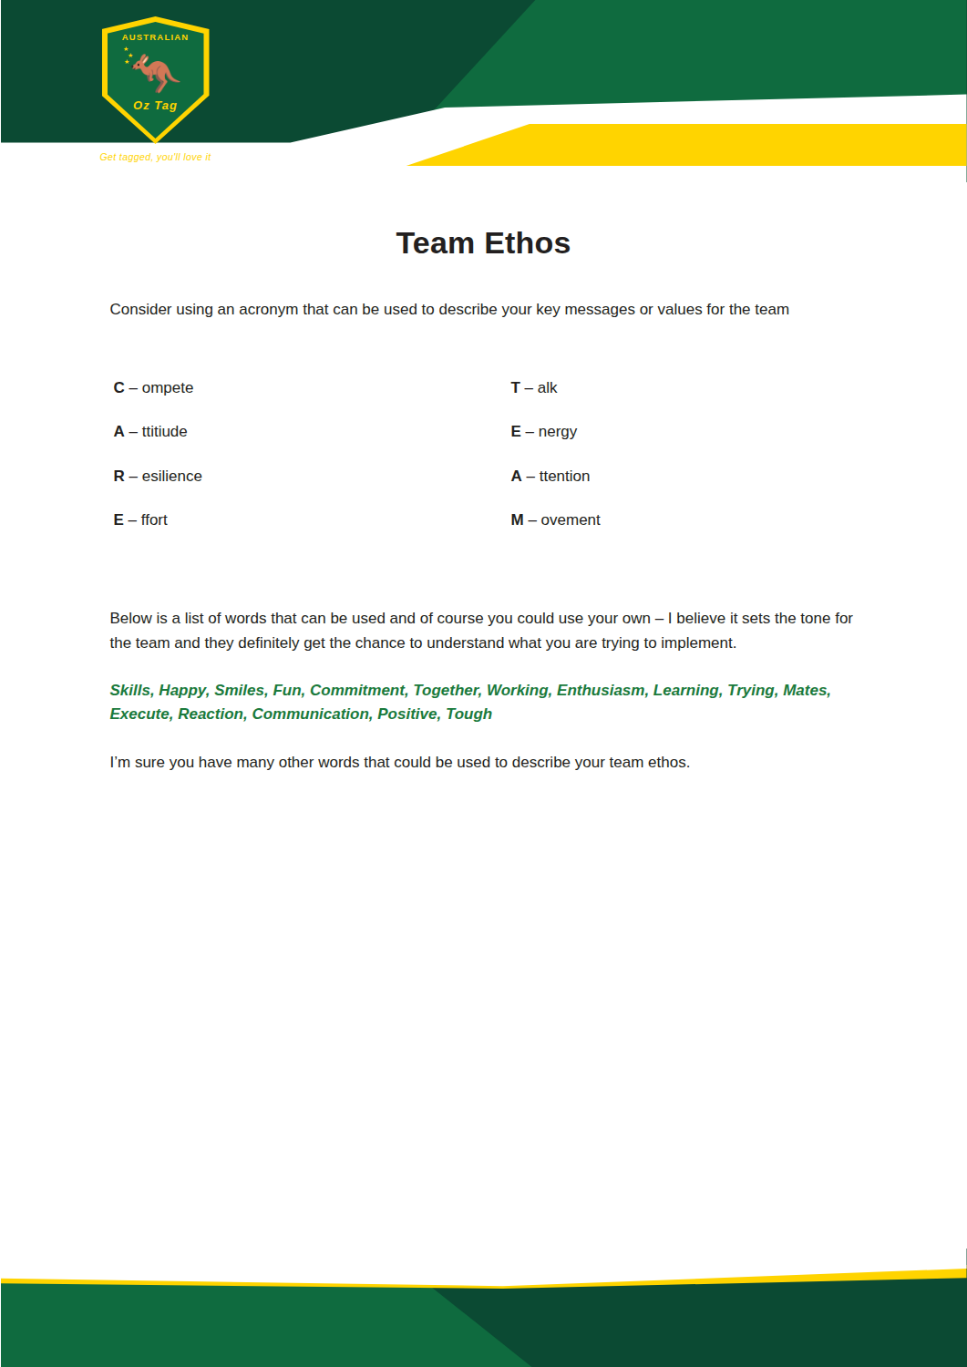AUSTRALIAN
★★★
🦘
Oz Tag
Get tagged, you'll love it
Team Ethos
Consider using an acronym that can be used to describe your key messages or values for the team
C – ompete
A – ttitiude
R – esilience
E – ffort
T – alk
E – nergy
A – ttention
M – ovement
Below is a list of words that can be used and of course you could use your own – I believe it sets the tone for the team and they definitely get the chance to understand what you are trying to implement.
Skills, Happy, Smiles, Fun, Commitment, Together, Working, Enthusiasm, Learning, Trying, Mates, Execute, Reaction, Communication, Positive, Tough
I’m sure you have many other words that could be used to describe your team ethos.